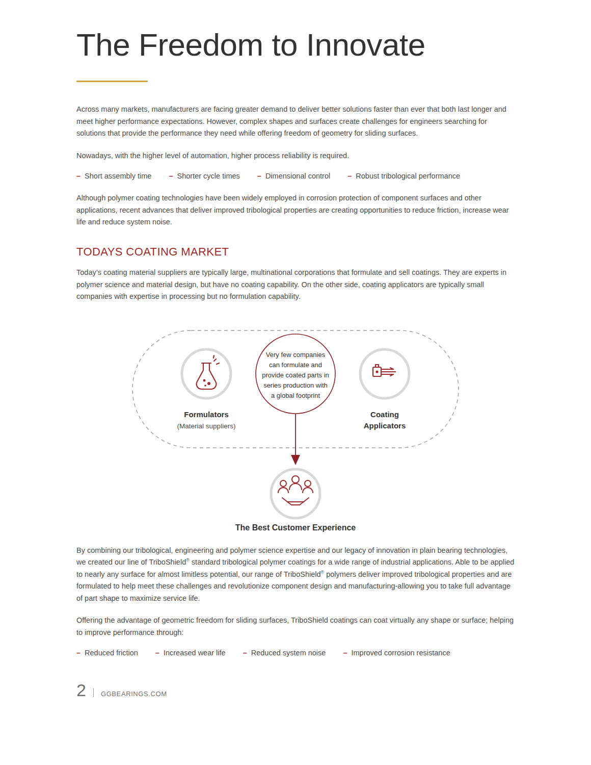The Freedom to Innovate
Across many markets, manufacturers are facing greater demand to deliver better solutions faster than ever that both last longer and meet higher performance expectations. However, complex shapes and surfaces create challenges for engineers searching for solutions that provide the performance they need while offering freedom of geometry for sliding surfaces.
Nowadays, with the higher level of automation, higher process reliability is required.
Short assembly time Shorter cycle times Dimensional control Robust tribological performance
Although polymer coating technologies have been widely employed in corrosion protection of component surfaces and other applications, recent advances that deliver improved tribological properties are creating opportunities to reduce friction, increase wear life and reduce system noise.
Todays Coating Market
Today’s coating material suppliers are typically large, multinational corporations that formulate and sell coatings. They are experts in polymer science and material design, but have no coating capability. On the other side, coating applicators are typically small companies with expertise in processing but no formulation capability.
Very few companies can formulate and provide coated parts in series production with a global footprint Formulators (Material suppliers) Coating Applicators The Best Customer Experience
By combining our tribological, engineering and polymer science expertise and our legacy of innovation in plain bearing technologies, we created our line of TriboShield® standard tribological polymer coatings for a wide range of industrial applications. Able to be applied to nearly any surface for almost limitless potential, our range of TriboShield® polymers deliver improved tribological properties and are formulated to help meet these challenges and revolutionize component design and manufacturing-allowing you to take full advantage of part shape to maximize service life.
Offering the advantage of geometric freedom for sliding surfaces, TriboShield coatings can coat virtually any shape or surface; helping to improve performance through:
Reduced friction Increased wear life Reduced system noise Improved corrosion resistance
2
GGBEARINGS.COM